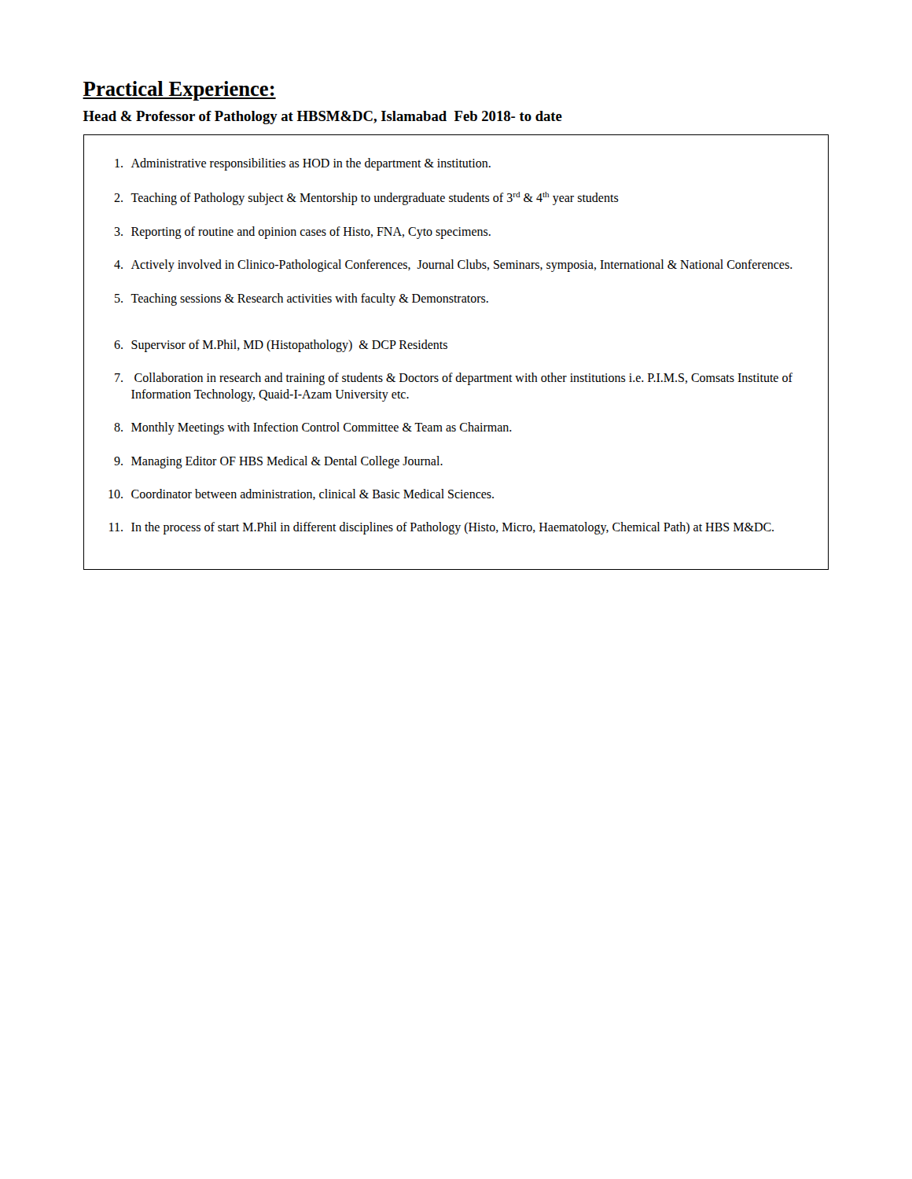Practical Experience:
Head & Professor of Pathology at HBSM&DC, Islamabad Feb 2018- to date
Administrative responsibilities as HOD in the department & institution.
Teaching of Pathology subject & Mentorship to undergraduate students of 3rd & 4th year students
Reporting of routine and opinion cases of Histo, FNA, Cyto specimens.
Actively involved in Clinico-Pathological Conferences, Journal Clubs, Seminars, symposia, International & National Conferences.
Teaching sessions & Research activities with faculty & Demonstrators.
Supervisor of M.Phil, MD (Histopathology) & DCP Residents
Collaboration in research and training of students & Doctors of department with other institutions i.e. P.I.M.S, Comsats Institute of Information Technology, Quaid-I-Azam University etc.
Monthly Meetings with Infection Control Committee & Team as Chairman.
Managing Editor OF HBS Medical & Dental College Journal.
Coordinator between administration, clinical & Basic Medical Sciences.
In the process of start M.Phil in different disciplines of Pathology (Histo, Micro, Haematology, Chemical Path) at HBS M&DC.